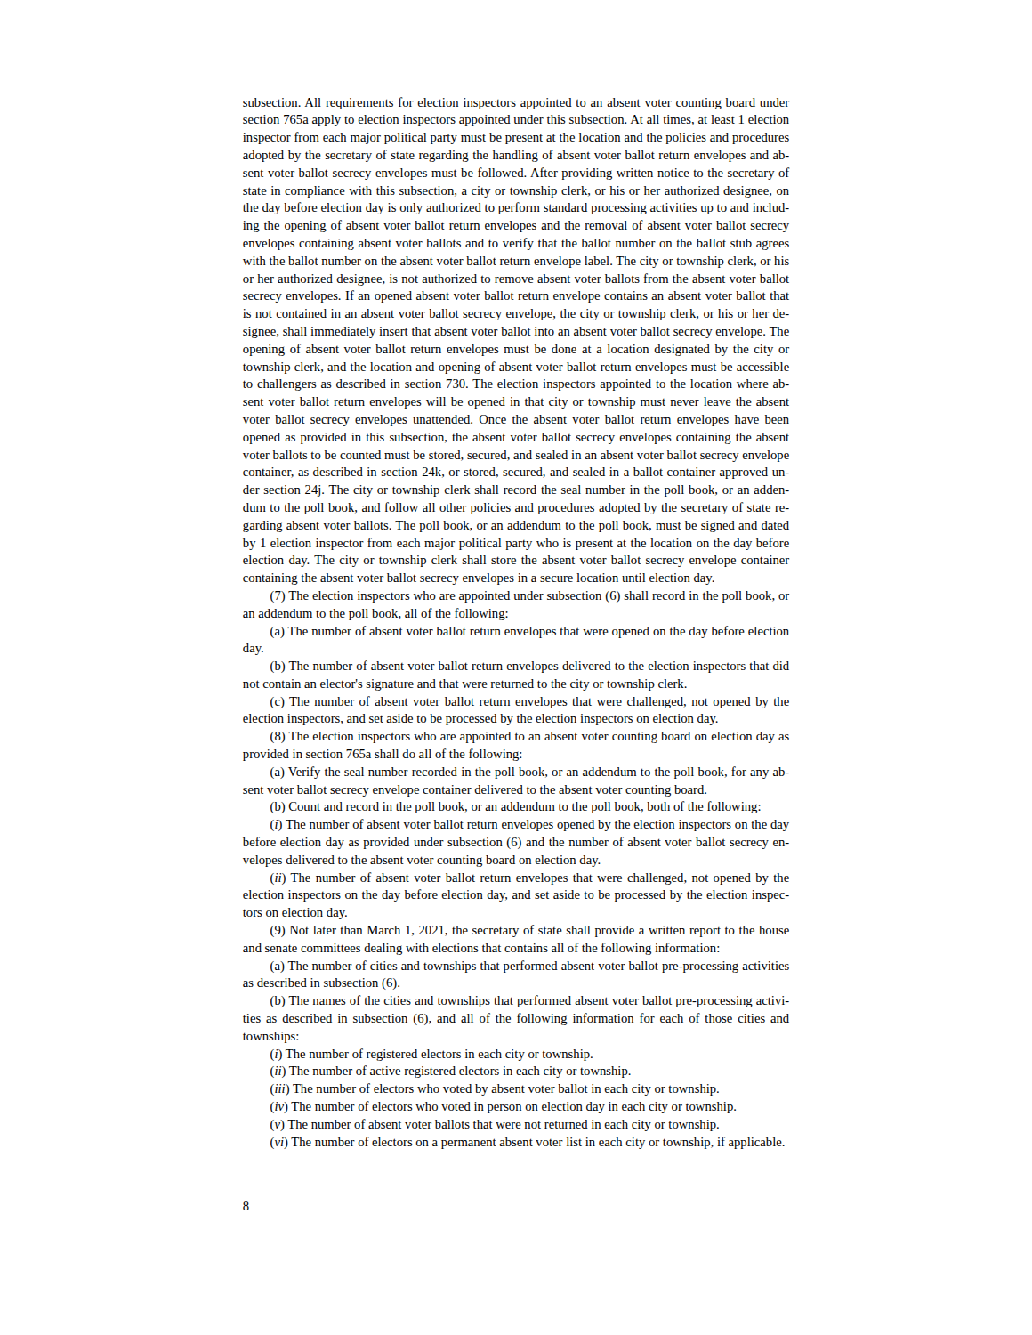subsection. All requirements for election inspectors appointed to an absent voter counting board under section 765a apply to election inspectors appointed under this subsection. At all times, at least 1 election inspector from each major political party must be present at the location and the policies and procedures adopted by the secretary of state regarding the handling of absent voter ballot return envelopes and absent voter ballot secrecy envelopes must be followed. After providing written notice to the secretary of state in compliance with this subsection, a city or township clerk, or his or her authorized designee, on the day before election day is only authorized to perform standard processing activities up to and including the opening of absent voter ballot return envelopes and the removal of absent voter ballot secrecy envelopes containing absent voter ballots and to verify that the ballot number on the ballot stub agrees with the ballot number on the absent voter ballot return envelope label. The city or township clerk, or his or her authorized designee, is not authorized to remove absent voter ballots from the absent voter ballot secrecy envelopes. If an opened absent voter ballot return envelope contains an absent voter ballot that is not contained in an absent voter ballot secrecy envelope, the city or township clerk, or his or her designee, shall immediately insert that absent voter ballot into an absent voter ballot secrecy envelope. The opening of absent voter ballot return envelopes must be done at a location designated by the city or township clerk, and the location and opening of absent voter ballot return envelopes must be accessible to challengers as described in section 730. The election inspectors appointed to the location where absent voter ballot return envelopes will be opened in that city or township must never leave the absent voter ballot secrecy envelopes unattended. Once the absent voter ballot return envelopes have been opened as provided in this subsection, the absent voter ballot secrecy envelopes containing the absent voter ballots to be counted must be stored, secured, and sealed in an absent voter ballot secrecy envelope container, as described in section 24k, or stored, secured, and sealed in a ballot container approved under section 24j. The city or township clerk shall record the seal number in the poll book, or an addendum to the poll book, and follow all other policies and procedures adopted by the secretary of state regarding absent voter ballots. The poll book, or an addendum to the poll book, must be signed and dated by 1 election inspector from each major political party who is present at the location on the day before election day. The city or township clerk shall store the absent voter ballot secrecy envelope container containing the absent voter ballot secrecy envelopes in a secure location until election day.
(7) The election inspectors who are appointed under subsection (6) shall record in the poll book, or an addendum to the poll book, all of the following:
(a) The number of absent voter ballot return envelopes that were opened on the day before election day.
(b) The number of absent voter ballot return envelopes delivered to the election inspectors that did not contain an elector's signature and that were returned to the city or township clerk.
(c) The number of absent voter ballot return envelopes that were challenged, not opened by the election inspectors, and set aside to be processed by the election inspectors on election day.
(8) The election inspectors who are appointed to an absent voter counting board on election day as provided in section 765a shall do all of the following:
(a) Verify the seal number recorded in the poll book, or an addendum to the poll book, for any absent voter ballot secrecy envelope container delivered to the absent voter counting board.
(b) Count and record in the poll book, or an addendum to the poll book, both of the following:
(i) The number of absent voter ballot return envelopes opened by the election inspectors on the day before election day as provided under subsection (6) and the number of absent voter ballot secrecy envelopes delivered to the absent voter counting board on election day.
(ii) The number of absent voter ballot return envelopes that were challenged, not opened by the election inspectors on the day before election day, and set aside to be processed by the election inspectors on election day.
(9) Not later than March 1, 2021, the secretary of state shall provide a written report to the house and senate committees dealing with elections that contains all of the following information:
(a) The number of cities and townships that performed absent voter ballot pre-processing activities as described in subsection (6).
(b) The names of the cities and townships that performed absent voter ballot pre-processing activities as described in subsection (6), and all of the following information for each of those cities and townships:
(i) The number of registered electors in each city or township.
(ii) The number of active registered electors in each city or township.
(iii) The number of electors who voted by absent voter ballot in each city or township.
(iv) The number of electors who voted in person on election day in each city or township.
(v) The number of absent voter ballots that were not returned in each city or township.
(vi) The number of electors on a permanent absent voter list in each city or township, if applicable.
8